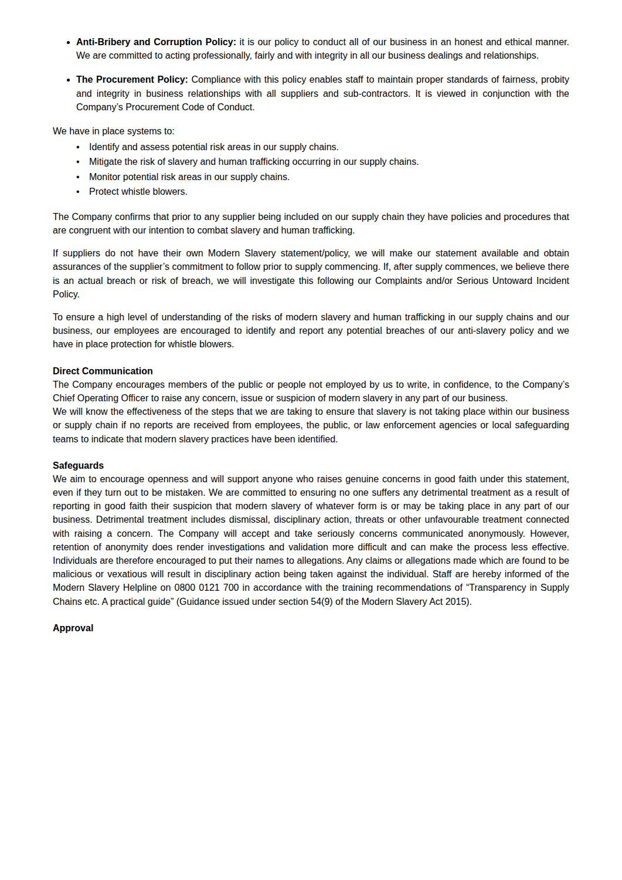Anti-Bribery and Corruption Policy: it is our policy to conduct all of our business in an honest and ethical manner. We are committed to acting professionally, fairly and with integrity in all our business dealings and relationships.
The Procurement Policy: Compliance with this policy enables staff to maintain proper standards of fairness, probity and integrity in business relationships with all suppliers and sub-contractors. It is viewed in conjunction with the Company’s Procurement Code of Conduct.
We have in place systems to:
Identify and assess potential risk areas in our supply chains.
Mitigate the risk of slavery and human trafficking occurring in our supply chains.
Monitor potential risk areas in our supply chains.
Protect whistle blowers.
The Company confirms that prior to any supplier being included on our supply chain they have policies and procedures that are congruent with our intention to combat slavery and human trafficking.
If suppliers do not have their own Modern Slavery statement/policy, we will make our statement available and obtain assurances of the supplier’s commitment to follow prior to supply commencing. If, after supply commences, we believe there is an actual breach or risk of breach, we will investigate this following our Complaints and/or Serious Untoward Incident Policy.
To ensure a high level of understanding of the risks of modern slavery and human trafficking in our supply chains and our business, our employees are encouraged to identify and report any potential breaches of our anti-slavery policy and we have in place protection for whistle blowers.
Direct Communication
The Company encourages members of the public or people not employed by us to write, in confidence, to the Company’s Chief Operating Officer to raise any concern, issue or suspicion of modern slavery in any part of our business.
We will know the effectiveness of the steps that we are taking to ensure that slavery is not taking place within our business or supply chain if no reports are received from employees, the public, or law enforcement agencies or local safeguarding teams to indicate that modern slavery practices have been identified.
Safeguards
We aim to encourage openness and will support anyone who raises genuine concerns in good faith under this statement, even if they turn out to be mistaken. We are committed to ensuring no one suffers any detrimental treatment as a result of reporting in good faith their suspicion that modern slavery of whatever form is or may be taking place in any part of our business. Detrimental treatment includes dismissal, disciplinary action, threats or other unfavourable treatment connected with raising a concern. The Company will accept and take seriously concerns communicated anonymously. However, retention of anonymity does render investigations and validation more difficult and can make the process less effective. Individuals are therefore encouraged to put their names to allegations. Any claims or allegations made which are found to be malicious or vexatious will result in disciplinary action being taken against the individual. Staff are hereby informed of the Modern Slavery Helpline on 0800 0121 700 in accordance with the training recommendations of “Transparency in Supply Chains etc. A practical guide” (Guidance issued under section 54(9) of the Modern Slavery Act 2015).
Approval